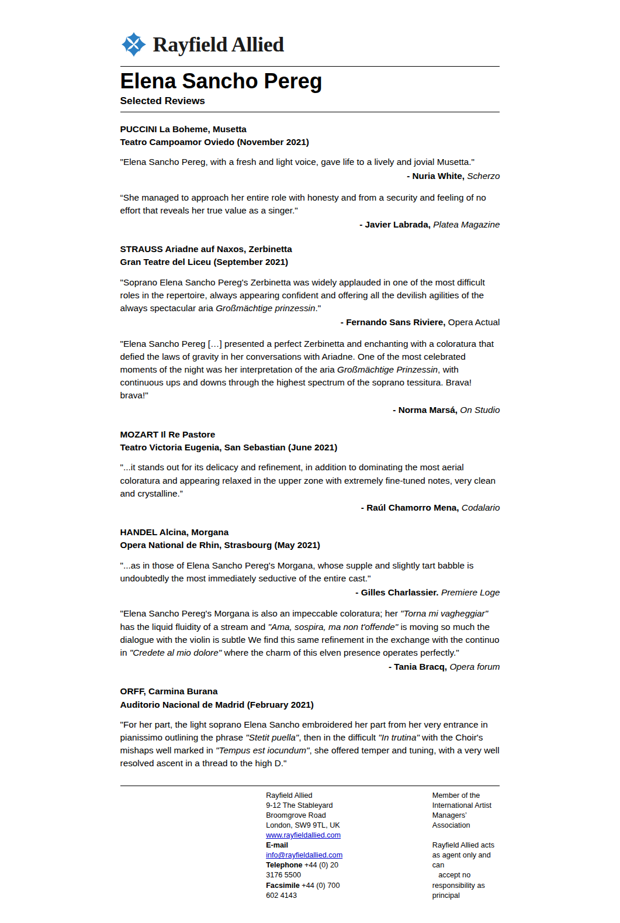Rayfield Allied
Elena Sancho Pereg
Selected Reviews
PUCCINI La Boheme, Musetta
Teatro Campoamor Oviedo (November 2021)
"Elena Sancho Pereg, with a fresh and light voice, gave life to a lively and jovial Musetta."
- Nuria White, Scherzo
“She managed to approach her entire role with honesty and from a security and feeling of no effort that reveals her true value as a singer."
- Javier Labrada, Platea Magazine
STRAUSS Ariadne auf Naxos, Zerbinetta
Gran Teatre del Liceu (September 2021)
"Soprano Elena Sancho Pereg's Zerbinetta was widely applauded in one of the most difficult roles in the repertoire, always appearing confident and offering all the devilish agilities of the always spectacular aria Großmächtige prinzessin."
- Fernando Sans Riviere, Opera Actual
"Elena Sancho Pereg […] presented a perfect Zerbinetta and enchanting with a coloratura that defied the laws of gravity in her conversations with Ariadne. One of the most celebrated moments of the night was her interpretation of the aria Großmächtige Prinzessin, with continuous ups and downs through the highest spectrum of the soprano tessitura. Brava! brava!"
- Norma Marsá, On Studio
MOZART Il Re Pastore
Teatro Victoria Eugenia, San Sebastian (June 2021)
"...it stands out for its delicacy and refinement, in addition to dominating the most aerial coloratura and appearing relaxed in the upper zone with extremely fine-tuned notes, very clean and crystalline.”
- Raúl Chamorro Mena, Codalario
HANDEL Alcina, Morgana
Opera National de Rhin, Strasbourg (May 2021)
"...as in those of Elena Sancho Pereg's Morgana, whose supple and slightly tart babble is undoubtedly the most immediately seductive of the entire cast."
- Gilles Charlassier. Premiere Loge
"Elena Sancho Pereg's Morgana is also an impeccable coloratura; her "Torna mi vagheggiar" has the liquid fluidity of a stream and "Ama, sospira, ma non t'offende" is moving so much the dialogue with the violin is subtle We find this same refinement in the exchange with the continuo in "Credete al mio dolore" where the charm of this elven presence operates perfectly."
- Tania Bracq, Opera forum
ORFF, Carmina Burana
Auditorio Nacional de Madrid (February 2021)
"For her part, the light soprano Elena Sancho embroidered her part from her very entrance in pianissimo outlining the phrase "Stetit puella", then in the difficult "In trutina" with the Choir's mishaps well marked in "Tempus est iocundum", she offered temper and tuning, with a very well resolved ascent in a thread to the high D."
Rayfield Allied
9-12 The Stableyard
Broomgrove Road
London, SW9 9TL, UK
www.rayfieldallied.com
E-mail info@rayfieldallied.com
Telephone +44 (0) 20 3176 5500
Facsimile +44 (0) 700 602 4143
Member of the International Artist
Managers’ Association
Rayfield Allied acts as agent only and can
accept no responsibility as principal